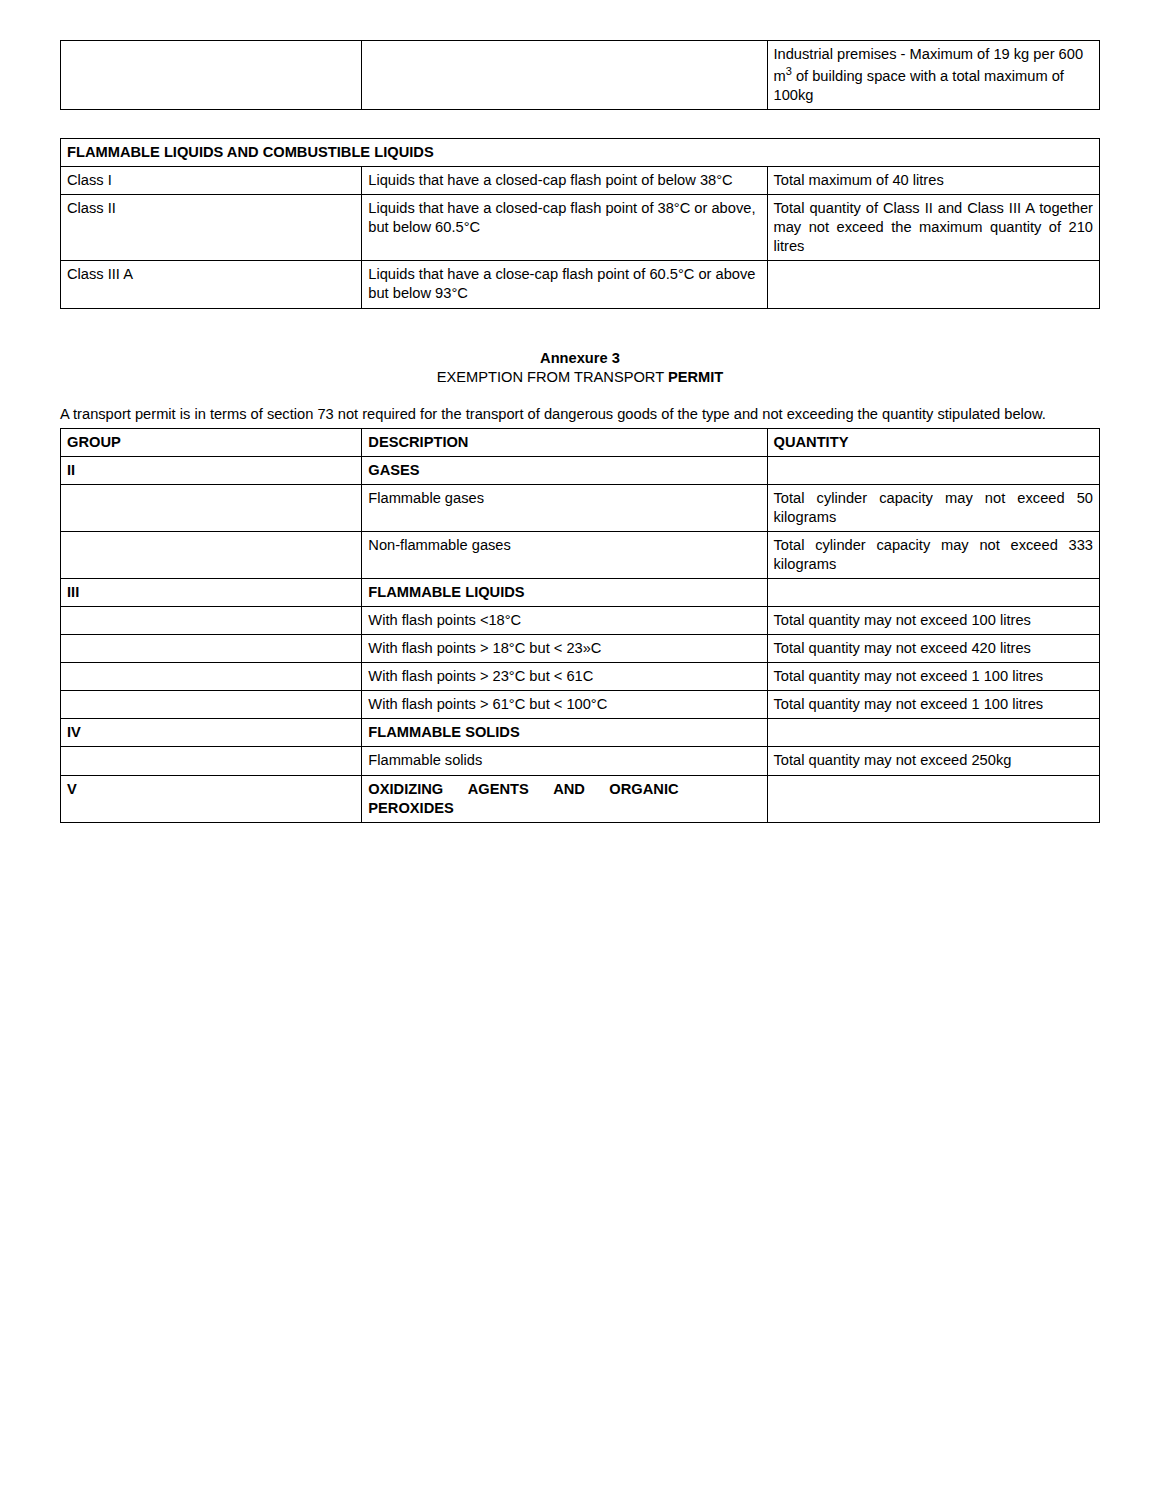| | | Industrial premises - Maximum of 19 kg per 600 m 3 of building space with a total maximum of 100kg |
| FLAMMABLE LIQUIDS AND COMBUSTIBLE LIQUIDS |
| Class I | Liquids that have a closed-cap flash point of below 38°C | Total maximum of 40 litres |
| Class II | Liquids that have a closed-cap flash point of 38°C or above, but below 60.5°C | Total quantity of Class II and Class III A together may not exceed the maximum quantity of 210 litres |
| Class III A | Liquids that have a close-cap flash point of 60.5°C or above but below 93°C | |
Annexure 3 EXEMPTION FROM TRANSPORT PERMIT
A transport permit is in terms of section 73 not required for the transport of dangerous goods of the type and not exceeding the quantity stipulated below.
| GROUP | DESCRIPTION | QUANTITY |
| II | GASES | |
| | Flammable gases | Total cylinder capacity may not exceed 50 kilograms |
| | Non-flammable gases | Total cylinder capacity may not exceed 333 kilograms |
| III | FLAMMABLE LIQUIDS | |
| | With flash points <18°C | Total quantity may not exceed 100 litres |
| | With flash points > 18°C but < 23»C | Total quantity may not exceed 420 litres |
| | With flash points > 23°C but < 61C | Total quantity may not exceed 1 100 litres |
| | With flash points > 61°C but < 100°C | Total quantity may not exceed 1 100 litres |
| IV | FLAMMABLE SOLIDS | |
| | Flammable solids | Total quantity may not exceed 250kg |
| V | OXIDIZING AGENTS AND ORGANIC PEROXIDES | |